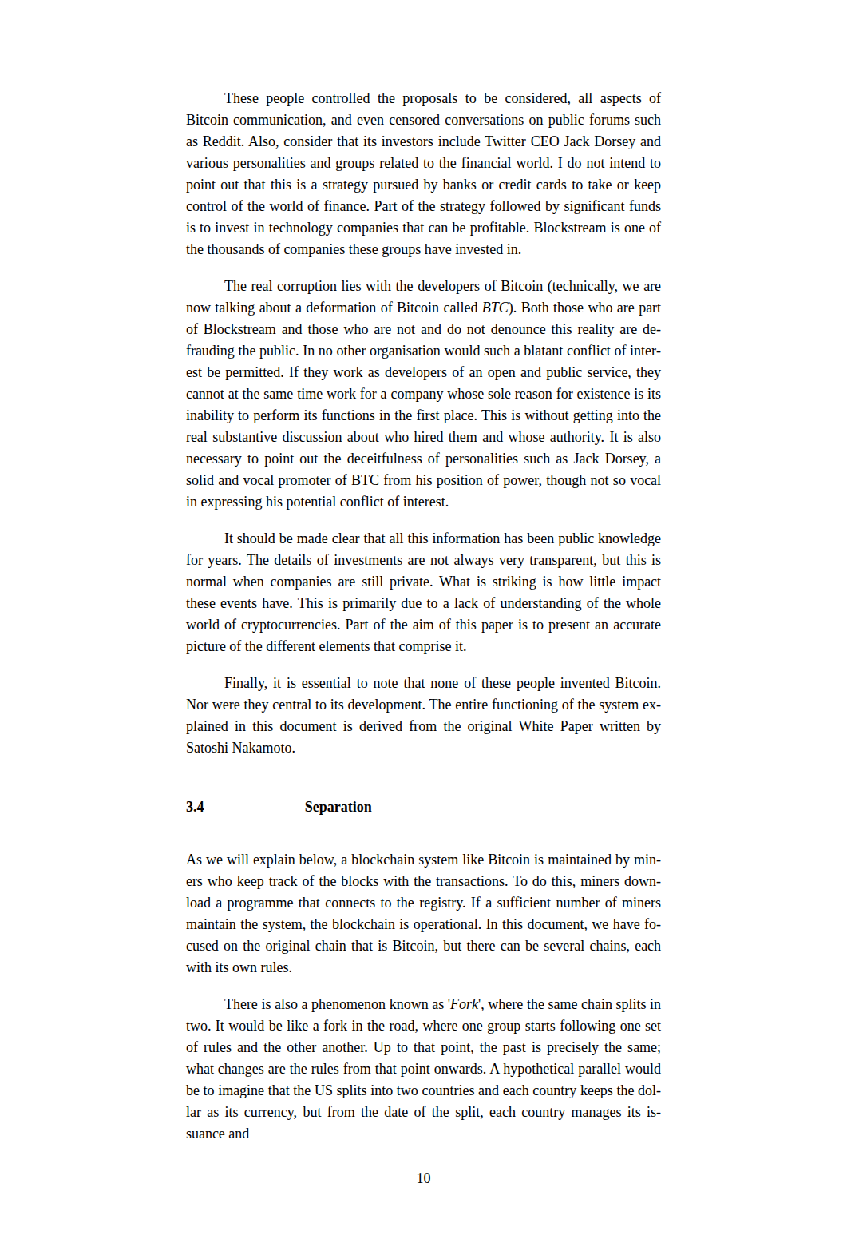These people controlled the proposals to be considered, all aspects of Bitcoin communication, and even censored conversations on public forums such as Reddit. Also, consider that its investors include Twitter CEO Jack Dorsey and various personalities and groups related to the financial world. I do not intend to point out that this is a strategy pursued by banks or credit cards to take or keep control of the world of finance. Part of the strategy followed by significant funds is to invest in technology companies that can be profitable. Blockstream is one of the thousands of companies these groups have invested in.
The real corruption lies with the developers of Bitcoin (technically, we are now talking about a deformation of Bitcoin called BTC). Both those who are part of Blockstream and those who are not and do not denounce this reality are defrauding the public. In no other organisation would such a blatant conflict of interest be permitted. If they work as developers of an open and public service, they cannot at the same time work for a company whose sole reason for existence is its inability to perform its functions in the first place. This is without getting into the real substantive discussion about who hired them and whose authority. It is also necessary to point out the deceitfulness of personalities such as Jack Dorsey, a solid and vocal promoter of BTC from his position of power, though not so vocal in expressing his potential conflict of interest.
It should be made clear that all this information has been public knowledge for years. The details of investments are not always very transparent, but this is normal when companies are still private. What is striking is how little impact these events have. This is primarily due to a lack of understanding of the whole world of cryptocurrencies. Part of the aim of this paper is to present an accurate picture of the different elements that comprise it.
Finally, it is essential to note that none of these people invented Bitcoin. Nor were they central to its development. The entire functioning of the system explained in this document is derived from the original White Paper written by Satoshi Nakamoto.
3.4 Separation
As we will explain below, a blockchain system like Bitcoin is maintained by miners who keep track of the blocks with the transactions. To do this, miners download a programme that connects to the registry. If a sufficient number of miners maintain the system, the blockchain is operational. In this document, we have focused on the original chain that is Bitcoin, but there can be several chains, each with its own rules.
There is also a phenomenon known as 'Fork', where the same chain splits in two. It would be like a fork in the road, where one group starts following one set of rules and the other another. Up to that point, the past is precisely the same; what changes are the rules from that point onwards. A hypothetical parallel would be to imagine that the US splits into two countries and each country keeps the dollar as its currency, but from the date of the split, each country manages its issuance and
10